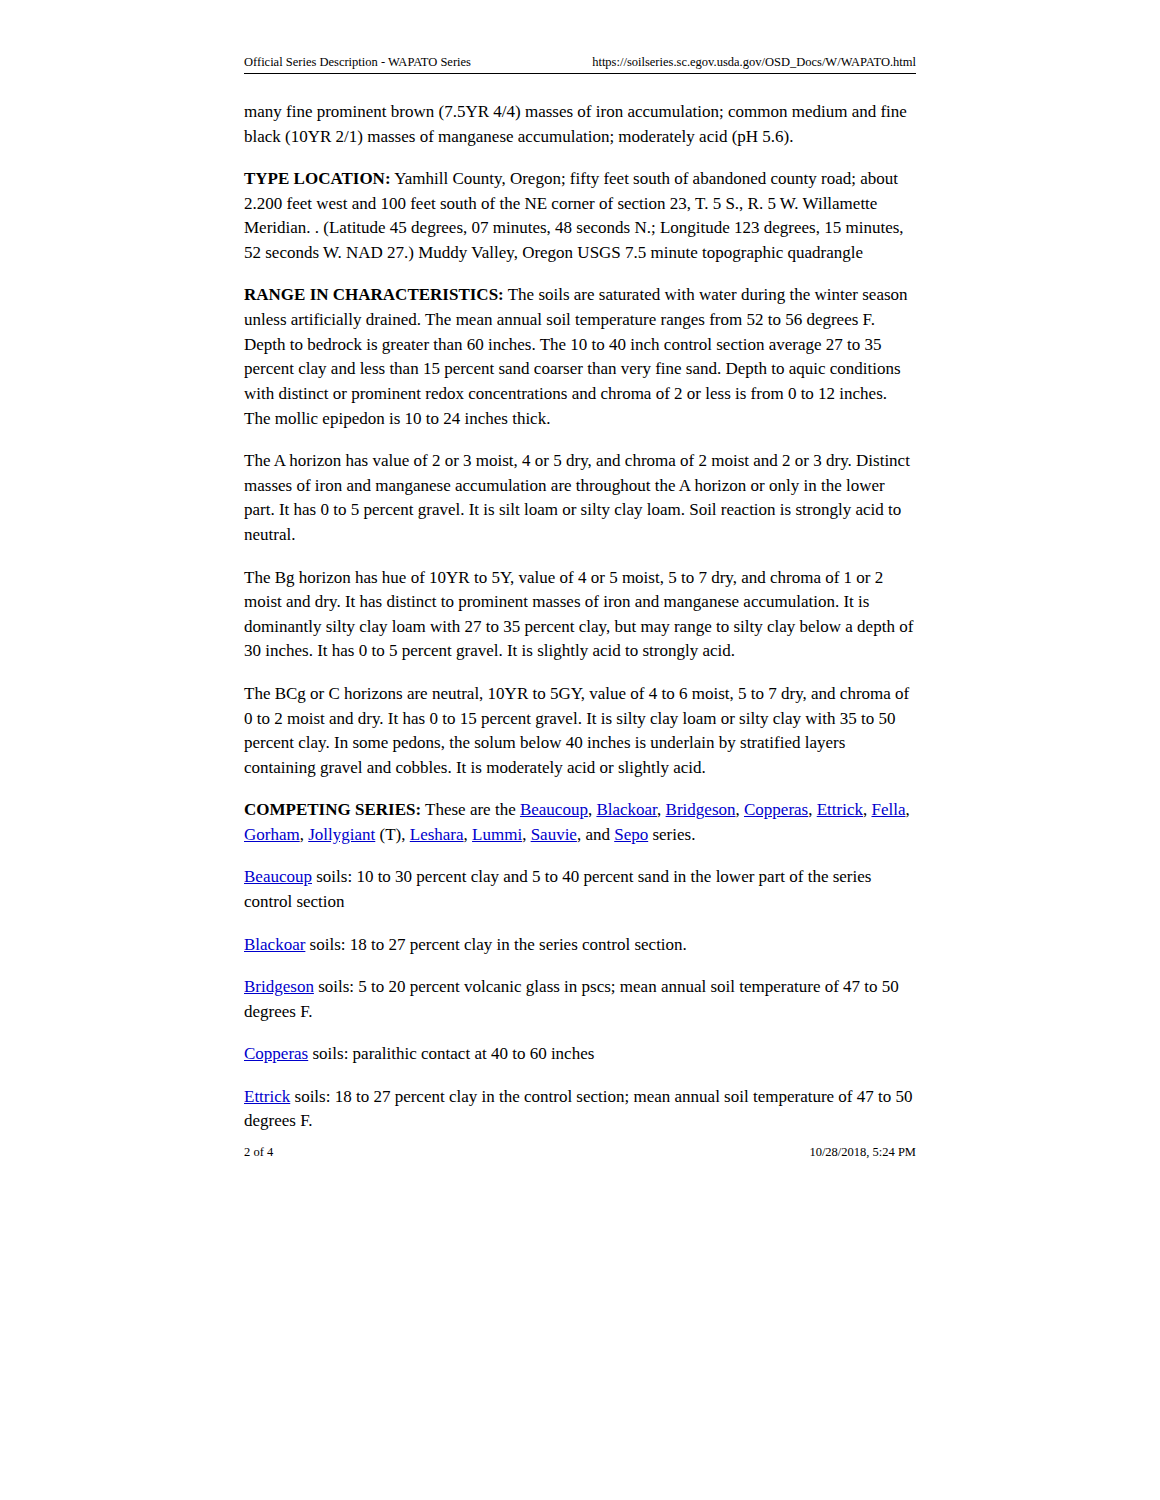Official Series Description - WAPATO Series
https://soilseries.sc.egov.usda.gov/OSD_Docs/W/WAPATO.html
many fine prominent brown (7.5YR 4/4) masses of iron accumulation; common medium and fine black (10YR 2/1) masses of manganese accumulation; moderately acid (pH 5.6).
TYPE LOCATION: Yamhill County, Oregon; fifty feet south of abandoned county road; about 2.200 feet west and 100 feet south of the NE corner of section 23, T. 5 S., R. 5 W. Willamette Meridian. . (Latitude 45 degrees, 07 minutes, 48 seconds N.; Longitude 123 degrees, 15 minutes, 52 seconds W. NAD 27.) Muddy Valley, Oregon USGS 7.5 minute topographic quadrangle
RANGE IN CHARACTERISTICS: The soils are saturated with water during the winter season unless artificially drained. The mean annual soil temperature ranges from 52 to 56 degrees F. Depth to bedrock is greater than 60 inches. The 10 to 40 inch control section average 27 to 35 percent clay and less than 15 percent sand coarser than very fine sand. Depth to aquic conditions with distinct or prominent redox concentrations and chroma of 2 or less is from 0 to 12 inches. The mollic epipedon is 10 to 24 inches thick.
The A horizon has value of 2 or 3 moist, 4 or 5 dry, and chroma of 2 moist and 2 or 3 dry. Distinct masses of iron and manganese accumulation are throughout the A horizon or only in the lower part. It has 0 to 5 percent gravel. It is silt loam or silty clay loam. Soil reaction is strongly acid to neutral.
The Bg horizon has hue of 10YR to 5Y, value of 4 or 5 moist, 5 to 7 dry, and chroma of 1 or 2 moist and dry. It has distinct to prominent masses of iron and manganese accumulation. It is dominantly silty clay loam with 27 to 35 percent clay, but may range to silty clay below a depth of 30 inches. It has 0 to 5 percent gravel. It is slightly acid to strongly acid.
The BCg or C horizons are neutral, 10YR to 5GY, value of 4 to 6 moist, 5 to 7 dry, and chroma of 0 to 2 moist and dry. It has 0 to 15 percent gravel. It is silty clay loam or silty clay with 35 to 50 percent clay. In some pedons, the solum below 40 inches is underlain by stratified layers containing gravel and cobbles. It is moderately acid or slightly acid.
COMPETING SERIES: These are the Beaucoup, Blackoar, Bridgeson, Copperas, Ettrick, Fella, Gorham, Jollygiant (T), Leshara, Lummi, Sauvie, and Sepo series.
Beaucoup soils: 10 to 30 percent clay and 5 to 40 percent sand in the lower part of the series control section
Blackoar soils: 18 to 27 percent clay in the series control section.
Bridgeson soils: 5 to 20 percent volcanic glass in pscs; mean annual soil temperature of 47 to 50 degrees F.
Copperas soils: paralithic contact at 40 to 60 inches
Ettrick soils: 18 to 27 percent clay in the control section; mean annual soil temperature of 47 to 50 degrees F.
2 of 4
10/28/2018, 5:24 PM